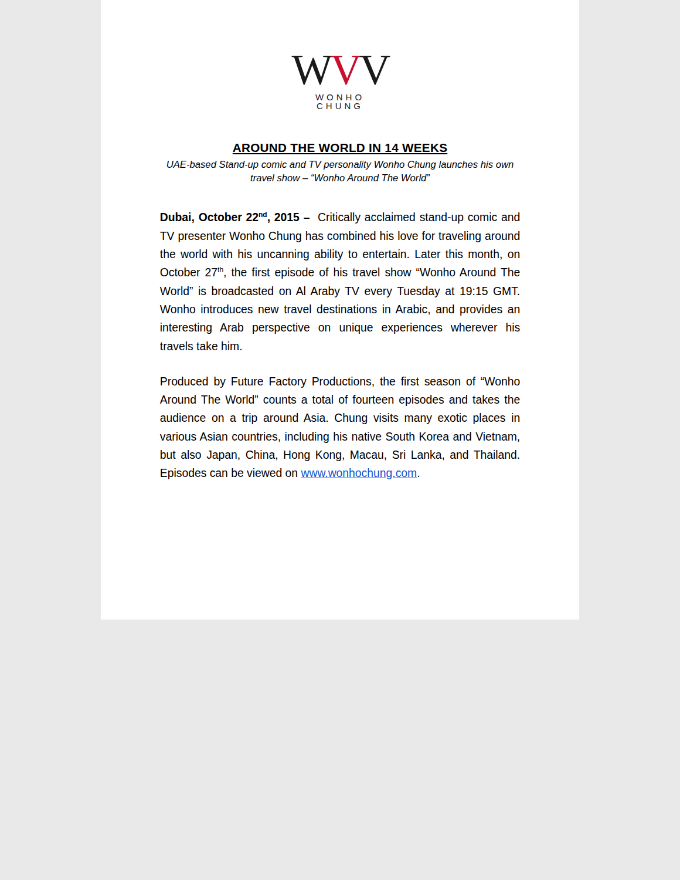WVV
WONHO CHUNG
Around the World in 14 Weeks
UAE-based Stand-up comic and TV personality Wonho Chung launches his own
travel show – “Wonho Around The World”
Dubai, October 22nd, 2015 – Critically acclaimed stand-up comic and TV presenter Wonho Chung has combined his love for traveling around the world with his uncanning ability to entertain. Later this month, on October 27th, the first episode of his travel show “Wonho Around The World” is broadcasted on Al Araby TV every Tuesday at 19:15 GMT. Wonho introduces new travel destinations in Arabic, and provides an interesting Arab perspective on unique experiences wherever his travels take him.
Produced by Future Factory Productions, the first season of “Wonho Around The World” counts a total of fourteen episodes and takes the audience on a trip around Asia. Chung visits many exotic places in various Asian countries, including his native South Korea and Vietnam, but also Japan, China, Hong Kong, Macau, Sri Lanka, and Thailand. Episodes can be viewed on www.wonhochung.com.